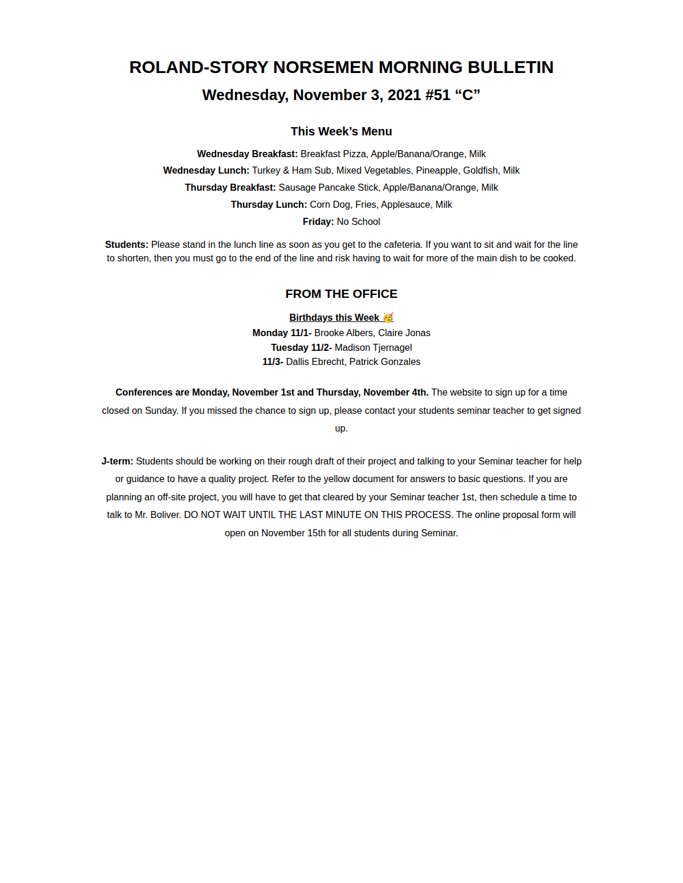ROLAND-STORY NORSEMEN MORNING BULLETIN
Wednesday, November 3, 2021 #51 “C”
This Week’s Menu
Wednesday Breakfast: Breakfast Pizza, Apple/Banana/Orange, Milk
Wednesday Lunch: Turkey & Ham Sub, Mixed Vegetables, Pineapple, Goldfish, Milk
Thursday Breakfast: Sausage Pancake Stick, Apple/Banana/Orange, Milk
Thursday Lunch: Corn Dog, Fries, Applesauce, Milk
Friday: No School
Students: Please stand in the lunch line as soon as you get to the cafeteria. If you want to sit and wait for the line to shorten, then you must go to the end of the line and risk having to wait for more of the main dish to be cooked.
FROM THE OFFICE
Birthdays this Week 🥳
Monday 11/1- Brooke Albers, Claire Jonas
Tuesday 11/2- Madison Tjernagel
11/3- Dallis Ebrecht, Patrick Gonzales
Conferences are Monday, November 1st and Thursday, November 4th. The website to sign up for a time closed on Sunday. If you missed the chance to sign up, please contact your students seminar teacher to get signed up.
J-term: Students should be working on their rough draft of their project and talking to your Seminar teacher for help or guidance to have a quality project. Refer to the yellow document for answers to basic questions. If you are planning an off-site project, you will have to get that cleared by your Seminar teacher 1st, then schedule a time to talk to Mr. Boliver. DO NOT WAIT UNTIL THE LAST MINUTE ON THIS PROCESS. The online proposal form will open on November 15th for all students during Seminar.